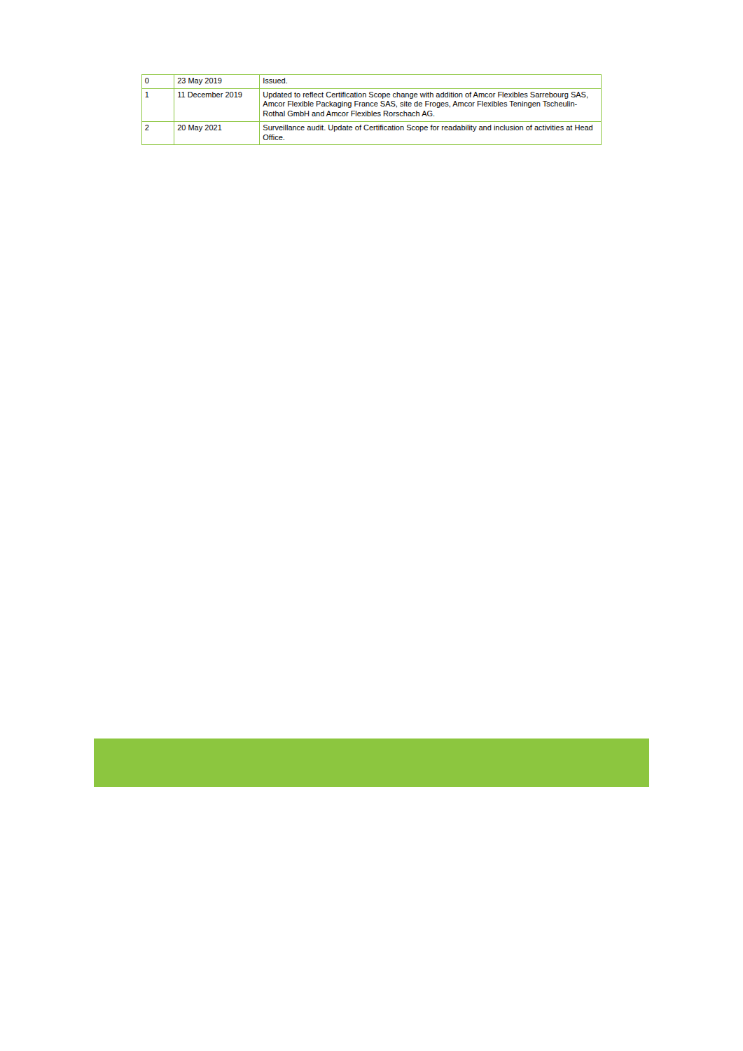| 0 | 23 May 2019 | Issued. |
| 1 | 11 December 2019 | Updated to reflect Certification Scope change with addition of Amcor Flexibles Sarrebourg SAS, Amcor Flexible Packaging France SAS, site de Froges, Amcor Flexibles Teningen Tscheulin-Rothal GmbH and Amcor Flexibles Rorschach AG. |
| 2 | 20 May 2021 | Surveillance audit. Update of Certification Scope for readability and inclusion of activities at Head Office. |